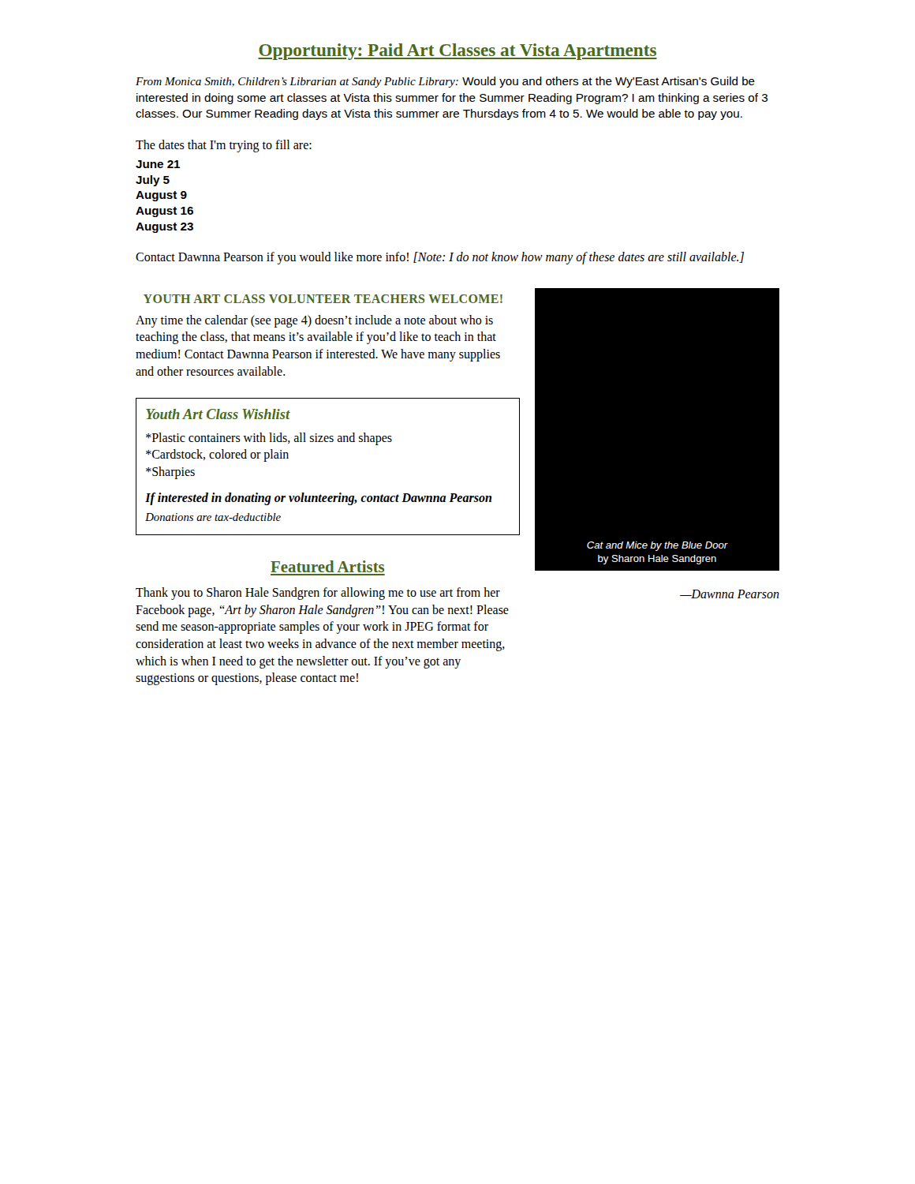Opportunity: Paid Art Classes at Vista Apartments
From Monica Smith, Children’s Librarian at Sandy Public Library: Would you and others at the Wy'East Artisan's Guild be interested in doing some art classes at Vista this summer for the Summer Reading Program? I am thinking a series of 3 classes. Our Summer Reading days at Vista this summer are Thursdays from 4 to 5. We would be able to pay you.
The dates that I'm trying to fill are:
June 21
July 5
August 9
August 16
August 23
Contact Dawnna Pearson if you would like more info! [Note: I do not know how many of these dates are still available.]
Youth Art Class Volunteer Teachers Welcome!
Any time the calendar (see page 4) doesn’t include a note about who is teaching the class, that means it’s available if you’d like to teach in that medium! Contact Dawnna Pearson if interested. We have many supplies and other resources available.
Youth Art Class Wishlist
*Plastic containers with lids, all sizes and shapes
*Cardstock, colored or plain
*Sharpies
If interested in donating or volunteering, contact Dawnna Pearson
Donations are tax-deductible
Featured Artists
Thank you to Sharon Hale Sandgren for allowing me to use art from her Facebook page, “Art by Sharon Hale Sandgren”! You can be next! Please send me season-appropriate samples of your work in JPEG format for consideration at least two weeks in advance of the next member meeting, which is when I need to get the newsletter out. If you’ve got any suggestions or questions, please contact me!
Cat and Mice by the Blue Door
by Sharon Hale Sandgren
—Dawnna Pearson